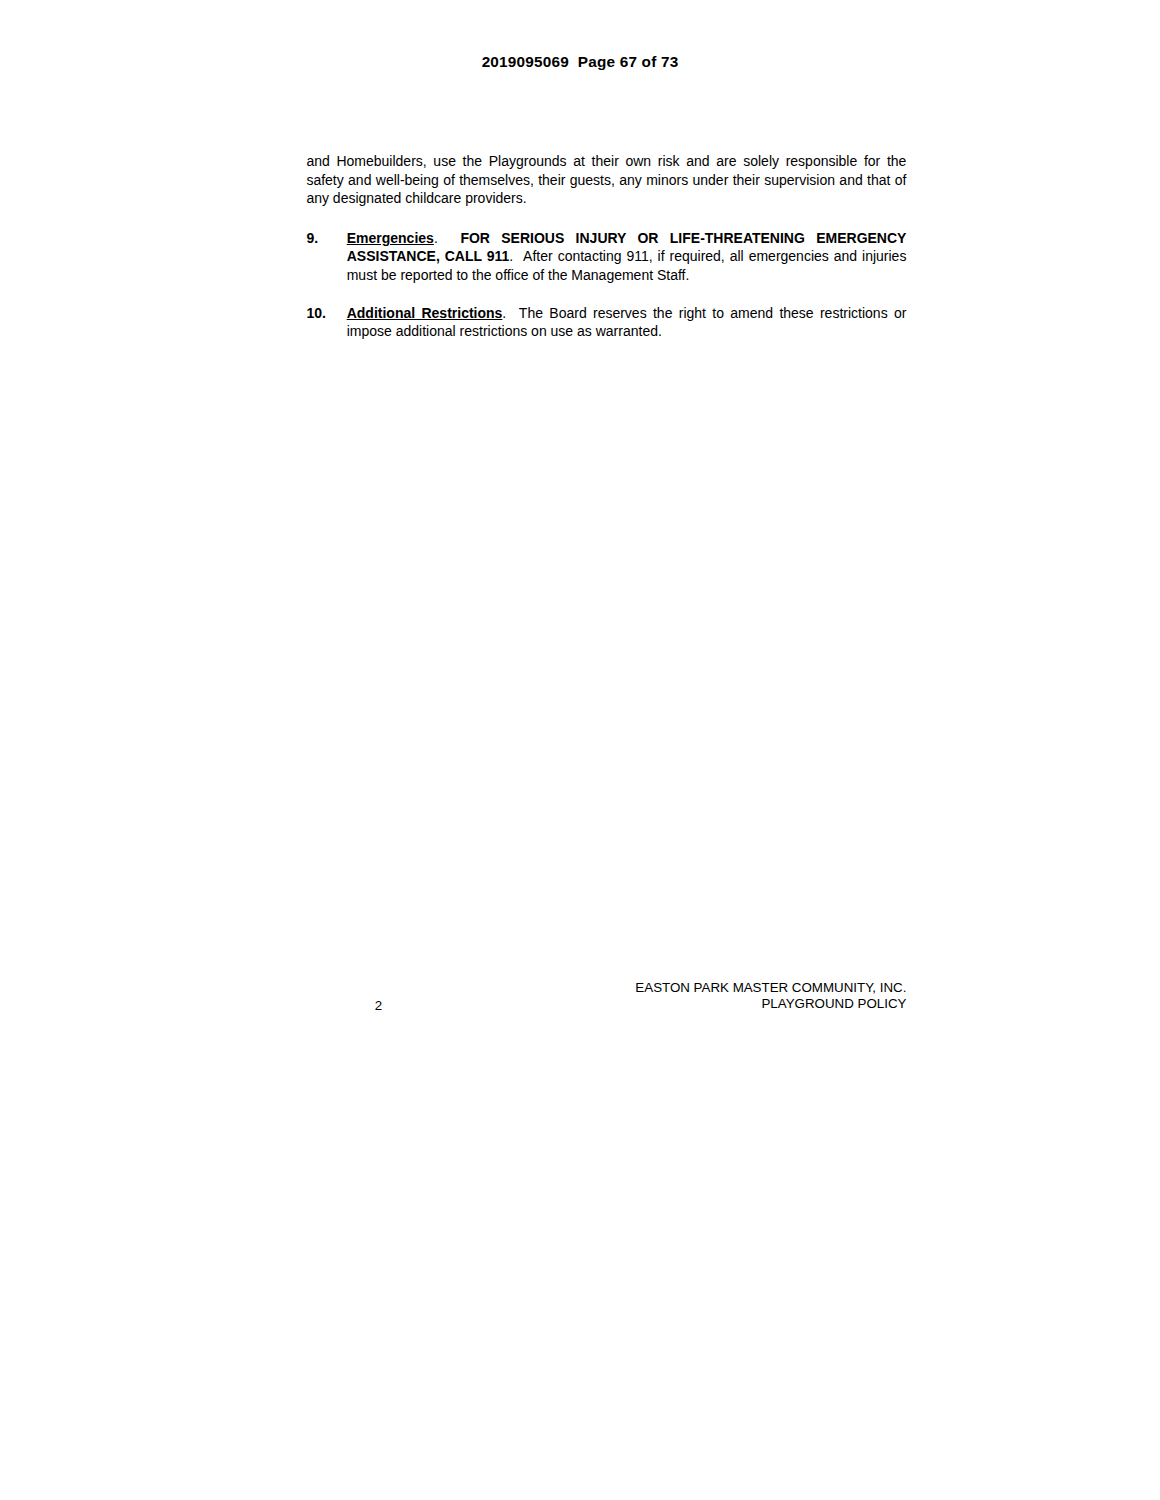2019095069 Page 67 of 73
and Homebuilders, use the Playgrounds at their own risk and are solely responsible for the safety and well-being of themselves, their guests, any minors under their supervision and that of any designated childcare providers.
9.
Emergencies. FOR SERIOUS INJURY OR LIFE-THREATENING EMERGENCY ASSISTANCE, CALL 911. After contacting 911, if required, all emergencies and injuries must be reported to the office of the Management Staff.
10.
Additional Restrictions. The Board reserves the right to amend these restrictions or impose additional restrictions on use as warranted.
2
EASTON PARK MASTER COMMUNITY, INC.
PLAYGROUND POLICY